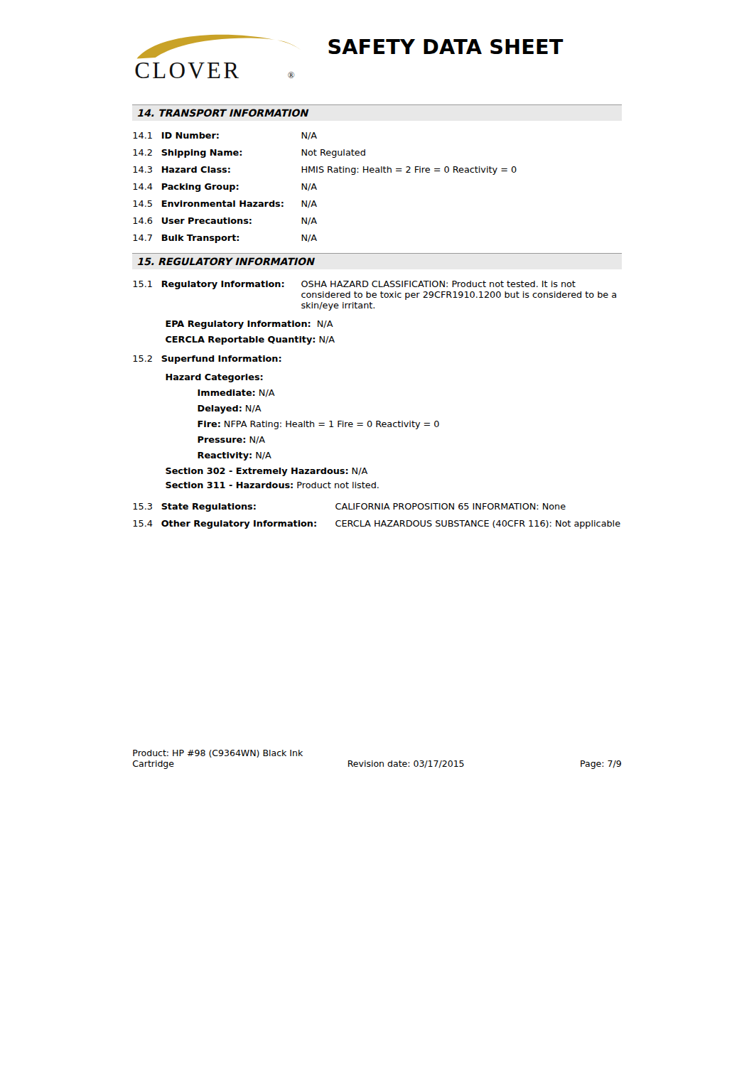CLOVER ®
SAFETY DATA SHEET
14. TRANSPORT INFORMATION
| 14.1 | ID Number: | N/A |
| 14.2 | Shipping Name: | Not Regulated |
| 14.3 | Hazard Class: | HMIS Rating: Health = 2 Fire = 0 Reactivity = 0 |
| 14.4 | Packing Group: | N/A |
| 14.5 | Environmental Hazards: | N/A |
| 14.6 | User Precautions: | N/A |
| 14.7 | Bulk Transport: | N/A |
15. REGULATORY INFORMATION
| 15.1 | Regulatory Information: | OSHA HAZARD CLASSIFICATION: Product not tested. It is not considered to be toxic per 29CFR1910.1200 but is considered to be a skin/eye irritant. |
EPA Regulatory Information: N/A
CERCLA Reportable Quantity: N/A
| 15.2 | Superfund Information: |
Hazard Categories:
Immediate: N/A
Delayed: N/A
Fire: NFPA Rating: Health = 1 Fire = 0 Reactivity = 0
Pressure: N/A
Reactivity: N/A
Section 302 - Extremely Hazardous: N/A
Section 311 - Hazardous: Product not listed.
| 15.3 | State Regulations: | CALIFORNIA PROPOSITION 65 INFORMATION: None |
| 15.4 | Other Regulatory Information: | CERCLA HAZARDOUS SUBSTANCE (40CFR 116): Not applicable |
Product: HP #98 (C9364WN) Black Ink Cartridge
Revision date: 03/17/2015
Page: 7/9